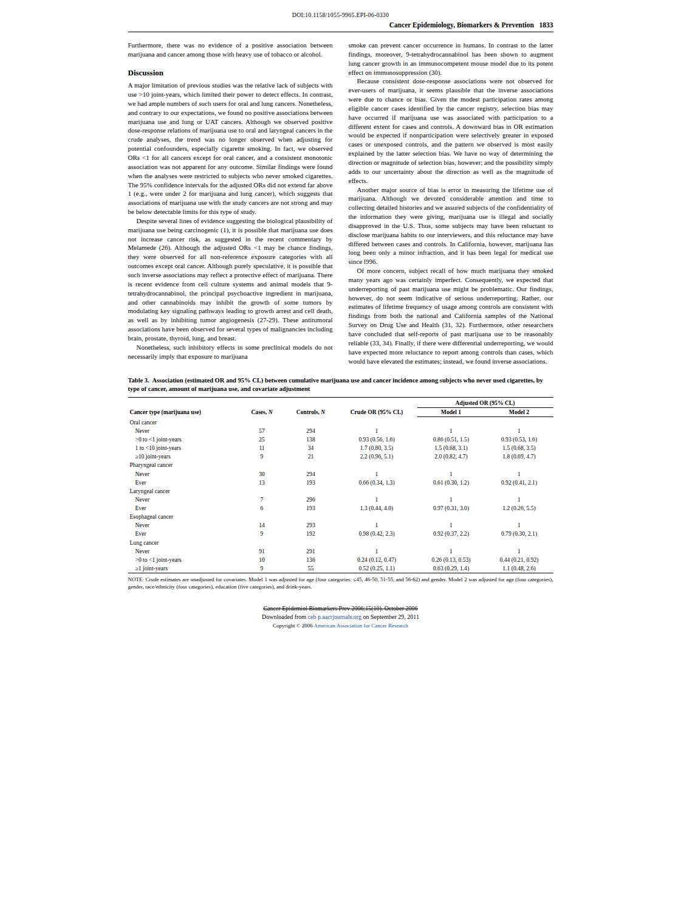DOI:10.1158/1055-9965.EPI-06-0330
Cancer Epidemiology, Biomarkers & Prevention 1833
Furthermore, there was no evidence of a positive association between marijuana and cancer among those with heavy use of tobacco or alcohol.
Discussion
A major limitation of previous studies was the relative lack of subjects with use >10 joint-years, which limited their power to detect effects. In contrast, we had ample numbers of such users for oral and lung cancers. Nonetheless, and contrary to our expectations, we found no positive associations between marijuana use and lung or UAT cancers. Although we observed positive dose-response relations of marijuana use to oral and laryngeal cancers in the crude analyses, the trend was no longer observed when adjusting for potential confounders, especially cigarette smoking. In fact, we observed ORs <1 for all cancers except for oral cancer, and a consistent monotonic association was not apparent for any outcome. Similar findings were found when the analyses were restricted to subjects who never smoked cigarettes. The 95% confidence intervals for the adjusted ORs did not extend far above 1 (e.g., were under 2 for marijuana and lung cancer), which suggests that associations of marijuana use with the study cancers are not strong and may be below detectable limits for this type of study.
Despite several lines of evidence suggesting the biological plausibility of marijuana use being carcinogenic (1), it is possible that marijuana use does not increase cancer risk, as suggested in the recent commentary by Melamede (26). Although the adjusted ORs <1 may be chance findings, they were observed for all non-reference exposure categories with all outcomes except oral cancer. Although purely speculative, it is possible that such inverse associations may reflect a protective effect of marijuana. There is recent evidence from cell culture systems and animal models that 9-tetrahydrocannabinol, the principal psychoactive ingredient in marijuana, and other cannabinoids may inhibit the growth of some tumors by modulating key signaling pathways leading to growth arrest and cell death, as well as by inhibiting tumor angiogenesis (27-29). These antitumoral associations have been observed for several types of malignancies including brain, prostate, thyroid, lung, and breast.
Nonetheless, such inhibitory effects in some preclinical models do not necessarily imply that exposure to marijuana
smoke can prevent cancer occurrence in humans. In contrast to the latter findings, moreover, 9-tetrahydrocannabinol has been shown to augment lung cancer growth in an immunocompetent mouse model due to its potent effect on immunosuppression (30).
Because consistent dose-response associations were not observed for ever-users of marijuana, it seems plausible that the inverse associations were due to chance or bias. Given the modest participation rates among eligible cancer cases identified by the cancer registry, selection bias may have occurred if marijuana use was associated with participation to a different extent for cases and controls. A downward bias in OR estimation would be expected if nonparticipation were selectively greater in exposed cases or unexposed controls, and the pattern we observed is most easily explained by the latter selection bias. We have no way of determining the direction or magnitude of selection bias, however; and the possibility simply adds to our uncertainty about the direction as well as the magnitude of effects.
Another major source of bias is error in measuring the lifetime use of marijuana. Although we devoted considerable attention and time to collecting detailed histories and we assured subjects of the confidentiality of the information they were giving, marijuana use is illegal and socially disapproved in the U.S. Thus, some subjects may have been reluctant to disclose marijuana habits to our interviewers, and this reluctance may have differed between cases and controls. In California, however, marijuana has long been only a minor infraction, and it has been legal for medical use since l996.
Of more concern, subject recall of how much marijuana they smoked many years ago was certainly imperfect. Consequently, we expected that underreporting of past marijuana use might be problematic. Our findings, however, do not seem indicative of serious underreporting. Rather, our estimates of lifetime frequency of usage among controls are consistent with findings from both the national and California samples of the National Survey on Drug Use and Health (31, 32). Furthermore, other researchers have concluded that self-reports of past marijuana use to be reasonably reliable (33, 34). Finally, if there were differential underreporting, we would have expected more reluctance to report among controls than cases, which would have elevated the estimates; instead, we found inverse associations.
Table 3. Association (estimated OR and 95% CL) between cumulative marijuana use and cancer incidence among subjects who never used cigarettes, by type of cancer, amount of marijuana use, and covariate adjustment
| Cancer type (marijuana use) | Cases, N | Controls, N | Crude OR (95% CL) | Adjusted OR (95% CL) |
| --- | --- | --- | --- | --- |
| Model 1 | Model 2 |
| Oral cancer | | | | | |
| Never | 57 | 294 | 1 | 1 | 1 |
| >0 to <1 joint-years | 25 | 138 | 0.93 (0.56, 1.6) | 0.86 (0.51, 1.5) | 0.93 (0.53, 1.6) |
| 1 to <10 joint-years | 11 | 34 | 1.7 (0.80, 3.5) | 1.5 (0.68, 3.1) | 1.5 (0.68, 3.5) |
| ≥10 joint-years | 9 | 21 | 2.2 (0.96, 5.1) | 2.0 (0.82, 4.7) | 1.8 (0.69, 4.7) |
| Pharyngeal cancer | | | | | |
| Never | 30 | 294 | 1 | 1 | 1 |
| Ever | 13 | 193 | 0.66 (0.34, 1.3) | 0.61 (0.30, 1.2) | 0.92 (0.41, 2.1) |
| Laryngeal cancer | | | | | |
| Never | 7 | 296 | 1 | 1 | 1 |
| Ever | 6 | 193 | 1.3 (0.44, 4.0) | 0.97 (0.31, 3.0) | 1.2 (0.26, 5.5) |
| Esophageal cancer | | | | | |
| Never | 14 | 293 | 1 | 1 | 1 |
| Ever | 9 | 192 | 0.98 (0.42, 2.3) | 0.92 (0.37, 2.2) | 0.79 (0.30, 2.1) |
| Lung cancer | | | | | |
| Never | 91 | 291 | 1 | 1 | 1 |
| >0 to <1 joint-years | 10 | 136 | 0.24 (0.12, 0.47) | 0.26 (0.13, 0.53) | 0.44 (0.21, 0.92) |
| ≥1 joint-years | 9 | 55 | 0.52 (0.25, 1.1) | 0.63 (0.29, 1.4) | 1.1 (0.48, 2.6) |
NOTE: Crude estimates are unadjusted for covariates. Model 1 was adjusted for age (four categories: ≤45, 46-50, 51-55, and 56-62) and gender. Model 2 was adjusted for age (four categories), gender, race/ethnicity (four categories), education (five categories), and drink-years.
Cancer Epidemiol Biomarkers Prev 2006;15(10). October 2006
Downloaded from ceb p.aacrjournals.org on September 29, 2011
Copyright © 2006 American Association for Cancer Research